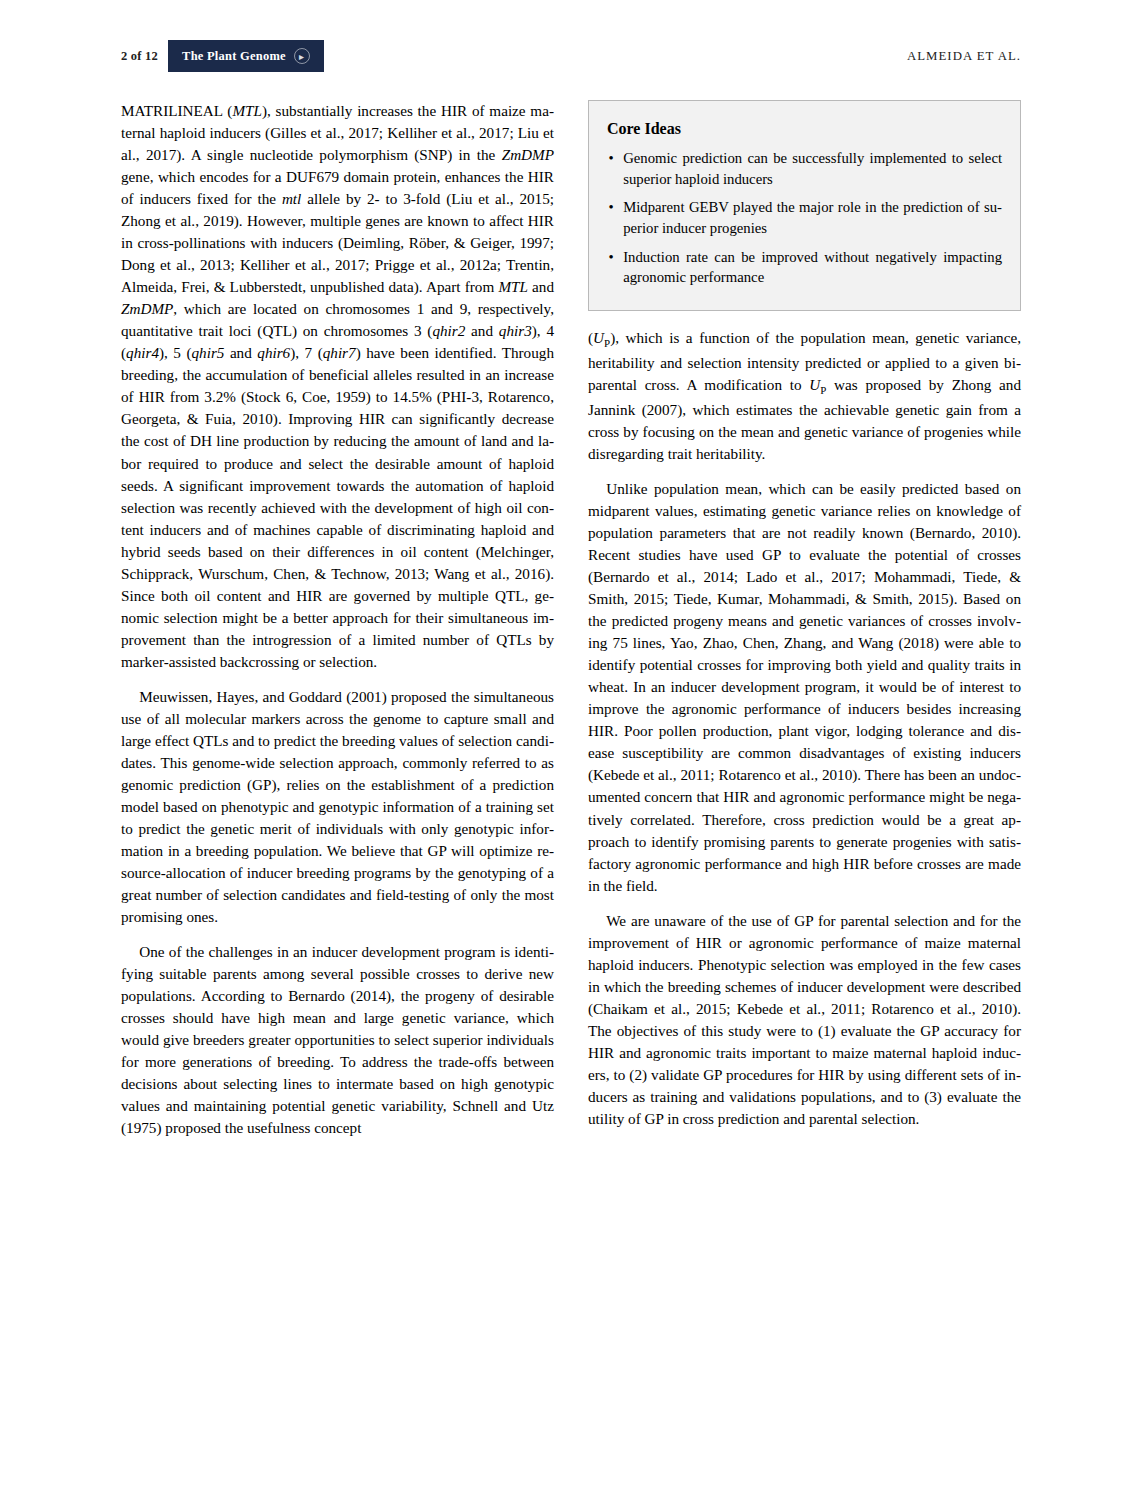2 of 12
The Plant Genome ▸
ALMEIDA ET AL.
MATRILINEAL (MTL), substantially increases the HIR of maize maternal haploid inducers (Gilles et al., 2017; Kelliher et al., 2017; Liu et al., 2017). A single nucleotide polymorphism (SNP) in the ZmDMP gene, which encodes for a DUF679 domain protein, enhances the HIR of inducers fixed for the mtl allele by 2- to 3-fold (Liu et al., 2015; Zhong et al., 2019). However, multiple genes are known to affect HIR in cross-pollinations with inducers (Deimling, Röber, & Geiger, 1997; Dong et al., 2013; Kelliher et al., 2017; Prigge et al., 2012a; Trentin, Almeida, Frei, & Lubberstedt, unpublished data). Apart from MTL and ZmDMP, which are located on chromosomes 1 and 9, respectively, quantitative trait loci (QTL) on chromosomes 3 (qhir2 and qhir3), 4 (qhir4), 5 (qhir5 and qhir6), 7 (qhir7) have been identified. Through breeding, the accumulation of beneficial alleles resulted in an increase of HIR from 3.2% (Stock 6, Coe, 1959) to 14.5% (PHI-3, Rotarenco, Georgeta, & Fuia, 2010). Improving HIR can significantly decrease the cost of DH line production by reducing the amount of land and labor required to produce and select the desirable amount of haploid seeds. A significant improvement towards the automation of haploid selection was recently achieved with the development of high oil content inducers and of machines capable of discriminating haploid and hybrid seeds based on their differences in oil content (Melchinger, Schipprack, Wurschum, Chen, & Technow, 2013; Wang et al., 2016). Since both oil content and HIR are governed by multiple QTL, genomic selection might be a better approach for their simultaneous improvement than the introgression of a limited number of QTLs by marker-assisted backcrossing or selection.
Meuwissen, Hayes, and Goddard (2001) proposed the simultaneous use of all molecular markers across the genome to capture small and large effect QTLs and to predict the breeding values of selection candidates. This genome-wide selection approach, commonly referred to as genomic prediction (GP), relies on the establishment of a prediction model based on phenotypic and genotypic information of a training set to predict the genetic merit of individuals with only genotypic information in a breeding population. We believe that GP will optimize resource-allocation of inducer breeding programs by the genotyping of a great number of selection candidates and field-testing of only the most promising ones.
One of the challenges in an inducer development program is identifying suitable parents among several possible crosses to derive new populations. According to Bernardo (2014), the progeny of desirable crosses should have high mean and large genetic variance, which would give breeders greater opportunities to select superior individuals for more generations of breeding. To address the trade-offs between decisions about selecting lines to intermate based on high genotypic values and maintaining potential genetic variability, Schnell and Utz (1975) proposed the usefulness concept
Core Ideas
Genomic prediction can be successfully implemented to select superior haploid inducers
Midparent GEBV played the major role in the prediction of superior inducer progenies
Induction rate can be improved without negatively impacting agronomic performance
(UP), which is a function of the population mean, genetic variance, heritability and selection intensity predicted or applied to a given bi-parental cross. A modification to UP was proposed by Zhong and Jannink (2007), which estimates the achievable genetic gain from a cross by focusing on the mean and genetic variance of progenies while disregarding trait heritability.
Unlike population mean, which can be easily predicted based on midparent values, estimating genetic variance relies on knowledge of population parameters that are not readily known (Bernardo, 2010). Recent studies have used GP to evaluate the potential of crosses (Bernardo et al., 2014; Lado et al., 2017; Mohammadi, Tiede, & Smith, 2015; Tiede, Kumar, Mohammadi, & Smith, 2015). Based on the predicted progeny means and genetic variances of crosses involving 75 lines, Yao, Zhao, Chen, Zhang, and Wang (2018) were able to identify potential crosses for improving both yield and quality traits in wheat. In an inducer development program, it would be of interest to improve the agronomic performance of inducers besides increasing HIR. Poor pollen production, plant vigor, lodging tolerance and disease susceptibility are common disadvantages of existing inducers (Kebede et al., 2011; Rotarenco et al., 2010). There has been an undocumented concern that HIR and agronomic performance might be negatively correlated. Therefore, cross prediction would be a great approach to identify promising parents to generate progenies with satisfactory agronomic performance and high HIR before crosses are made in the field.
We are unaware of the use of GP for parental selection and for the improvement of HIR or agronomic performance of maize maternal haploid inducers. Phenotypic selection was employed in the few cases in which the breeding schemes of inducer development were described (Chaikam et al., 2015; Kebede et al., 2011; Rotarenco et al., 2010). The objectives of this study were to (1) evaluate the GP accuracy for HIR and agronomic traits important to maize maternal haploid inducers, to (2) validate GP procedures for HIR by using different sets of inducers as training and validations populations, and to (3) evaluate the utility of GP in cross prediction and parental selection.